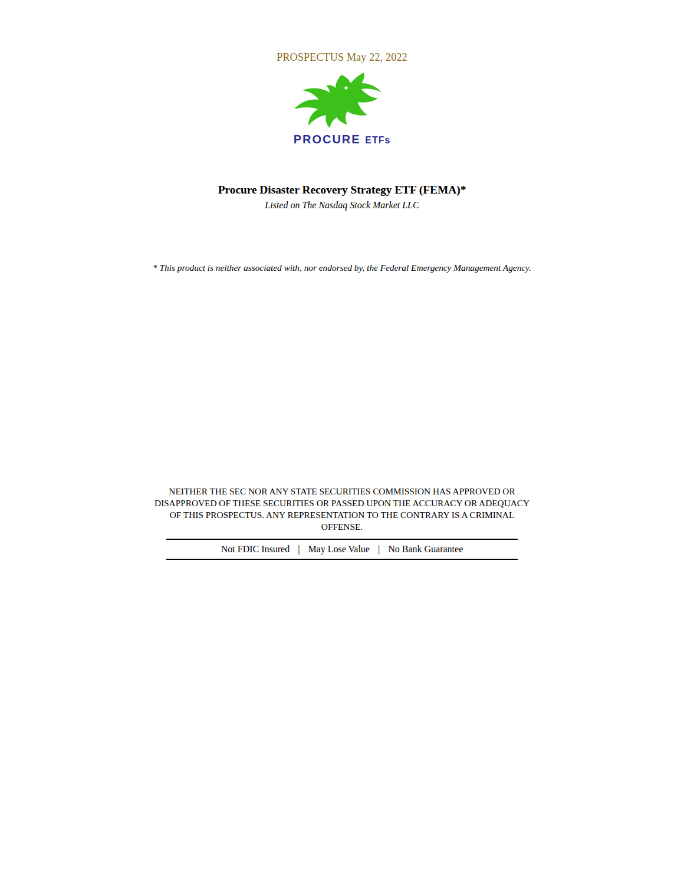PROSPECTUS May 22, 2022
PROCURE ETFs
Procure Disaster Recovery Strategy ETF (FEMA)*
Listed on The Nasdaq Stock Market LLC
* This product is neither associated with, nor endorsed by, the Federal Emergency Management Agency.
NEITHER THE SEC NOR ANY STATE SECURITIES COMMISSION HAS APPROVED OR DISAPPROVED OF THESE SECURITIES OR PASSED UPON THE ACCURACY OR ADEQUACY OF THIS PROSPECTUS. ANY REPRESENTATION TO THE CONTRARY IS A CRIMINAL OFFENSE.
Not FDIC Insured | May Lose Value | No Bank Guarantee